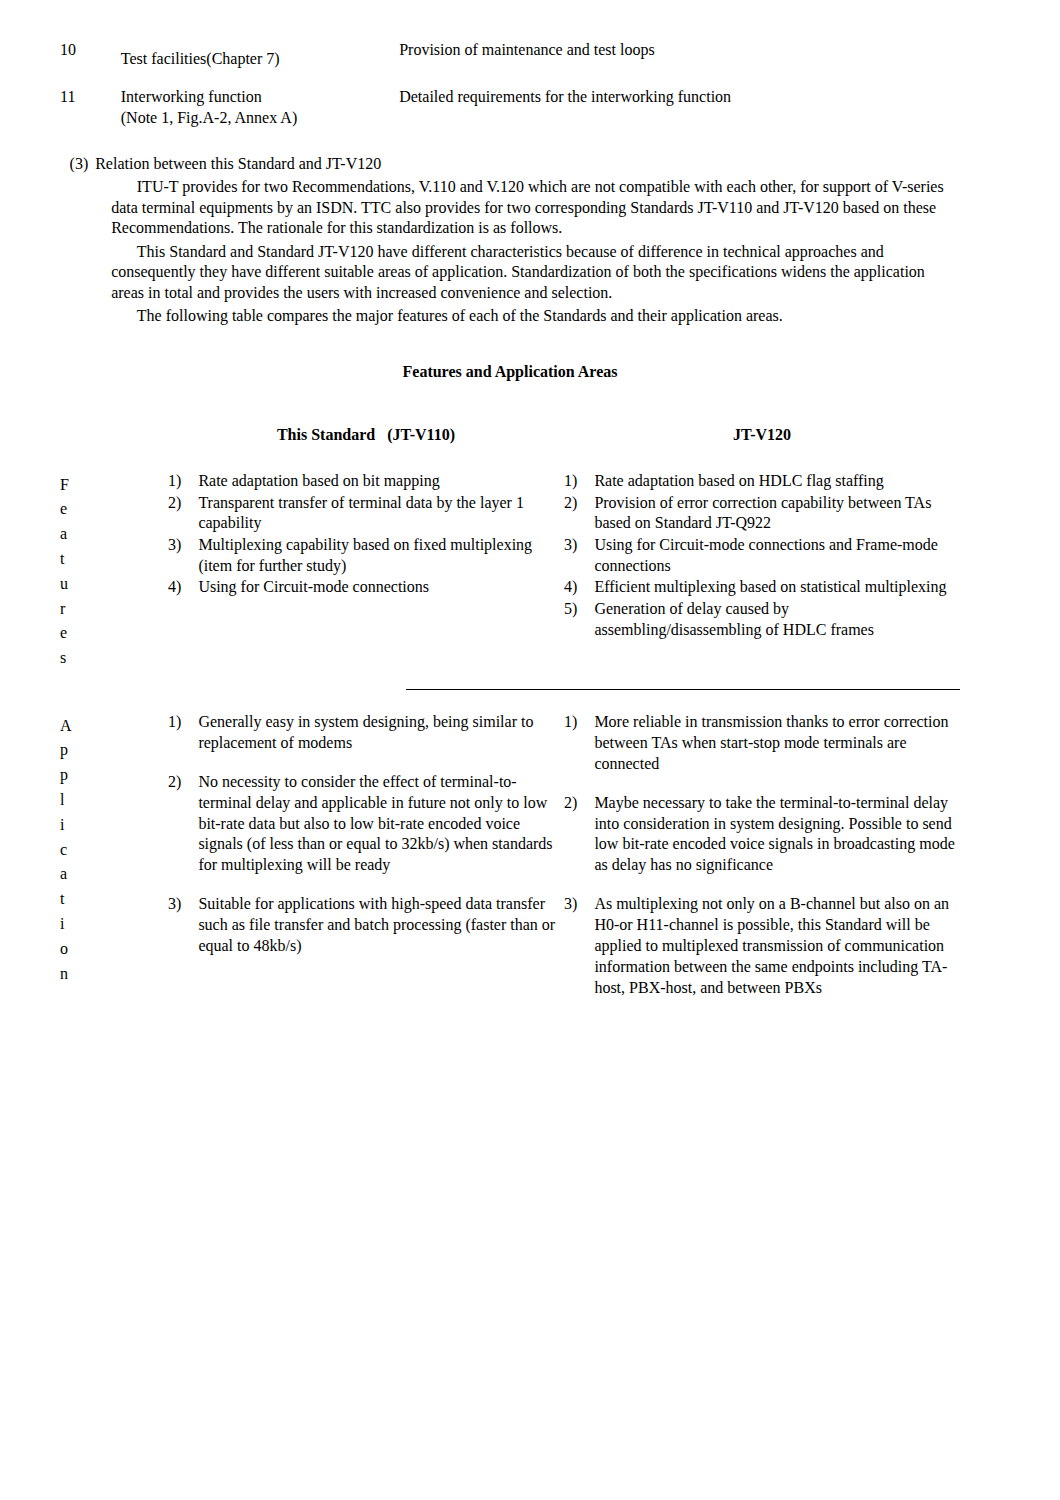10
Test facilities(Chapter 7)
Provision of maintenance and test loops
11
Interworking function
(Note 1, Fig.A-2, Annex A)
Detailed requirements for the interworking function
(3)
Relation between this Standard and JT-V120
ITU-T provides for two Recommendations, V.110 and V.120 which are not compatible with each other, for support of V-series data terminal equipments by an ISDN. TTC also provides for two corresponding Standards JT-V110 and JT-V120 based on these Recommendations. The rationale for this standardization is as follows.
This Standard and Standard JT-V120 have different characteristics because of difference in technical approaches and consequently they have different suitable areas of application. Standardization of both the specifications widens the application areas in total and provides the users with increased convenience and selection.
The following table compares the major features of each of the Standards and their application areas.
Features and Application Areas
| | This Standard (JT-V110) | JT-V120 |
| --- | --- | --- |
| F e a t u r e s | 1) Rate adaptation based on bit mapping 2) Transparent transfer of terminal data by the layer 1 capability 3) Multiplexing capability based on fixed multiplexing (item for further study) 4) Using for Circuit-mode connections | 1) Rate adaptation based on HDLC flag staffing 2) Provision of error correction capability between TAs based on Standard JT-Q922 3) Using for Circuit-mode connections and Frame-mode connections 4) Efficient multiplexing based on statistical multiplexing 5) Generation of delay caused by assembling/disassembling of HDLC frames |
| A p p l i c a t i o n | 1) Generally easy in system designing, being similar to replacement of modems 2) No necessity to consider the effect of terminal-to-terminal delay and applicable in future not only to low bit-rate data but also to low bit-rate encoded voice signals (of less than or equal to 32kb/s) when standards for multiplexing will be ready 3) Suitable for applications with high-speed data transfer such as file transfer and batch processing (faster than or equal to 48kb/s) | 1) More reliable in transmission thanks to error correction between TAs when start-stop mode terminals are connected 2) Maybe necessary to take the terminal-to-terminal delay into consideration in system designing. Possible to send low bit-rate encoded voice signals in broadcasting mode as delay has no significance 3) As multiplexing not only on a B-channel but also on an H0-or H11-channel is possible, this Standard will be applied to multiplexed transmission of communication information between the same endpoints including TA-host, PBX-host, and between PBXs |